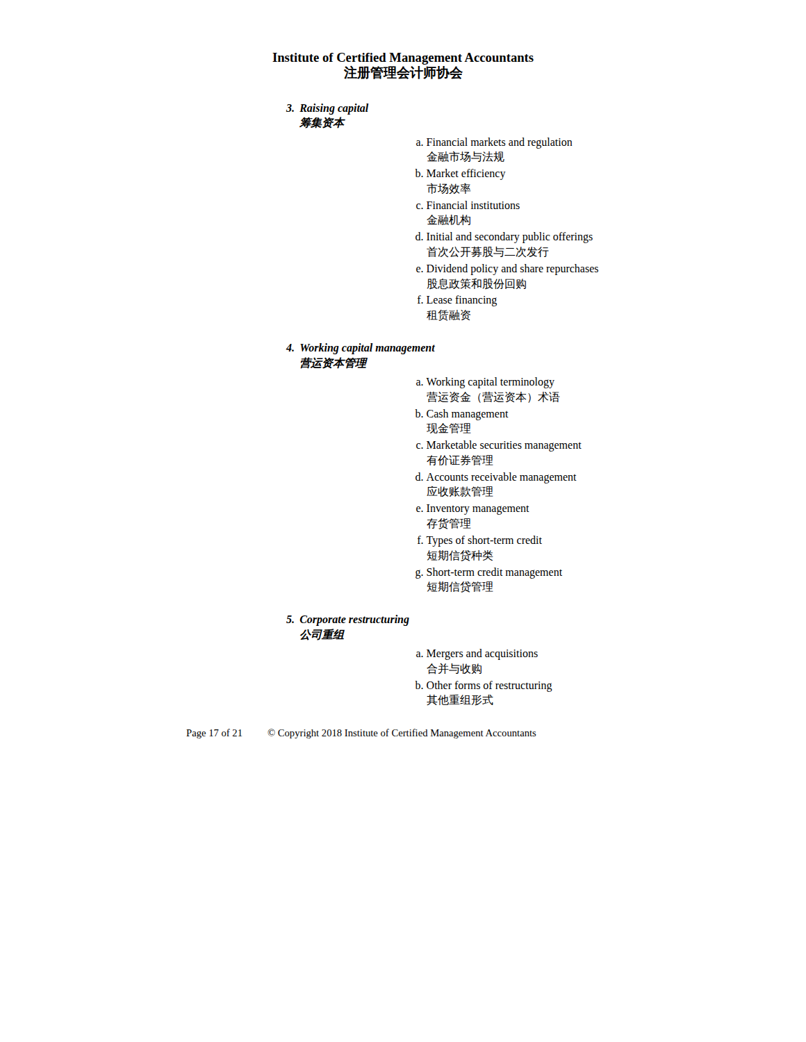Institute of Certified Management Accountants
注册管理会计师协会
3. Raising capital 筹集资本
Financial markets and regulation金融市场与法规
Market efficiency市场效率
Financial institutions金融机构
Initial and secondary public offerings首次公开募股与二次发行
Dividend policy and share repurchases股息政策和股份回购
Lease financing租赁融资
4. Working capital management 营运资本管理
Working capital terminology营运资金（营运资本）术语
Cash management现金管理
Marketable securities management有价证券管理
Accounts receivable management应收账款管理
Inventory management存货管理
Types of short-term credit短期信贷种类
Short-term credit management短期信贷管理
5. Corporate restructuring 公司重组
Mergers and acquisitions合并与收购
Other forms of restructuring其他重组形式
Page 17 of 21 © Copyright 2018 Institute of Certified Management Accountants